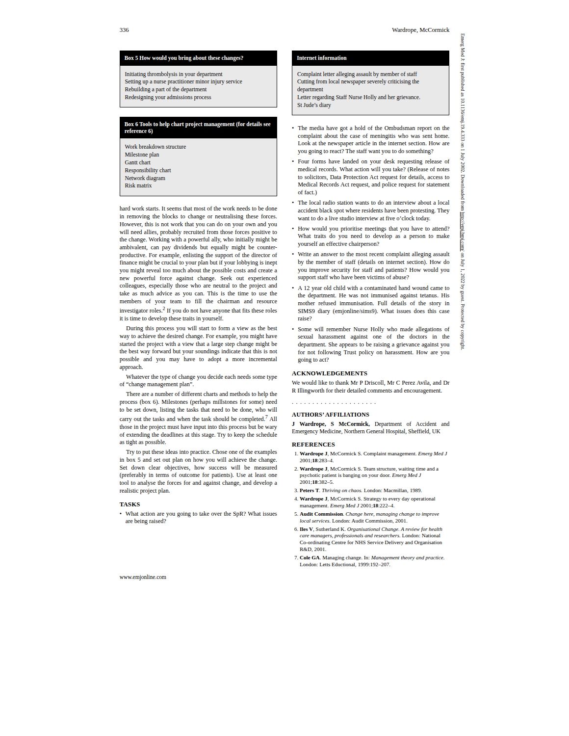336 Wardrope, McCormick
Box 5 How would you bring about these changes?
Initiating thrombolysis in your department
Setting up a nurse practitioner minor injury service
Rebuilding a part of the department
Redesigning your admissions process
Box 6 Tools to help chart project management (for details see reference 6)
Work breakdown structure
Milestone plan
Gantt chart
Responsibility chart
Network diagram
Risk matrix
hard work starts. It seems that most of the work needs to be done in removing the blocks to change or neutralising these forces. However, this is not work that you can do on your own and you will need allies, probably recruited from those forces positive to the change. Working with a powerful ally, who initially might be ambivalent, can pay dividends but equally might be counter-productive. For example, enlisting the support of the director of finance might be crucial to your plan but if your lobbying is inept you might reveal too much about the possible costs and create a new powerful force against change. Seek out experienced colleagues, especially those who are neutral to the project and take as much advice as you can. This is the time to use the members of your team to fill the chairman and resource investigator roles.2 If you do not have anyone that fits these roles it is time to develop these traits in yourself.
During this process you will start to form a view as the best way to achieve the desired change. For example, you might have started the project with a view that a large step change might be the best way forward but your soundings indicate that this is not possible and you may have to adopt a more incremental approach.
Whatever the type of change you decide each needs some type of “change management plan”.
There are a number of different charts and methods to help the process (box 6). Milestones (perhaps millstones for some) need to be set down, listing the tasks that need to be done, who will carry out the tasks and when the task should be completed.7 All those in the project must have input into this process but be wary of extending the deadlines at this stage. Try to keep the schedule as tight as possible.
Try to put these ideas into practice. Chose one of the examples in box 5 and set out plan on how you will achieve the change. Set down clear objectives, how success will be measured (preferably in terms of outcome for patients). Use at least one tool to analyse the forces for and against change, and develop a realistic project plan.
Tasks
What action are you going to take over the SpR? What issues are being raised?
Internet information
Complaint letter alleging assault by member of staff
Cutting from local newspaper severely criticising the department
Letter regarding Staff Nurse Holly and her grievance.
St Jude’s diary
The media have got a hold of the Ombudsman report on the complaint about the case of meningitis who was sent home. Look at the newspaper article in the internet section. How are you going to react? The staff want you to do something?
Four forms have landed on your desk requesting release of medical records. What action will you take? (Release of notes to solicitors, Data Protection Act request for details, access to Medical Records Act request, and police request for statement of fact.)
The local radio station wants to do an interview about a local accident black spot where residents have been protesting. They want to do a live studio interview at five o’clock today.
How would you prioritise meetings that you have to attend? What traits do you need to develop as a person to make yourself an effective chairperson?
Write an answer to the most recent complaint alleging assault by the member of staff (details on internet section). How do you improve security for staff and patients? How would you support staff who have been victims of abuse?
A 12 year old child with a contaminated hand wound came to the department. He was not immunised against tetanus. His mother refused immunisation. Full details of the story in SIMS9 diary (emjonline/sims9). What issues does this case raise?
Some will remember Nurse Holly who made allegations of sexual harassment against one of the doctors in the department. She appears to be raising a grievance against you for not following Trust policy on harassment. How are you going to act?
Acknowledgements
We would like to thank Mr P Driscoll, Mr C Perez Avila, and Dr R Illingworth for their detailed comments and encouragement.
. . . . . . . . . . . . . . . . . . . . .
Authors’ affiliations
J Wardrope, S McCormick, Department of Accident and Emergency Medicine, Northern General Hospital, Sheffield, UK
References
Wardrope J, McCormick S. Complaint management. Emerg Med J 2001;18:283–4.
Wardrope J, McCormick S. Team structure, waiting time and a psychotic patient is banging on your door. Emerg Med J 2001;18:382–5.
Peters T. Thriving on chaos. London: Macmillan, 1989.
Wardrope J, McCormick S. Strategy to every day operational management. Emerg Med J 2001;18:222–4.
Audit Commission. Change here, managing change to improve local services. London: Audit Commission, 2001.
Iles V, Sutherland K. Organisational Change. A review for health care managers, professionals and researchers. London: National Co-ordinating Centre for NHS Service Delivery and Organisation R&D, 2001.
Cole GA. Managing change. In: Management theory and practice. London: Letts Eductional, 1999:192–207.
www.emjonline.com
Emerg Med J: first published as 10.1136/emj.19.4.333 on 1 July 2002. Downloaded from http://emj.bmj.com/ on July 1, 2022 by guest. Protected by copyright.